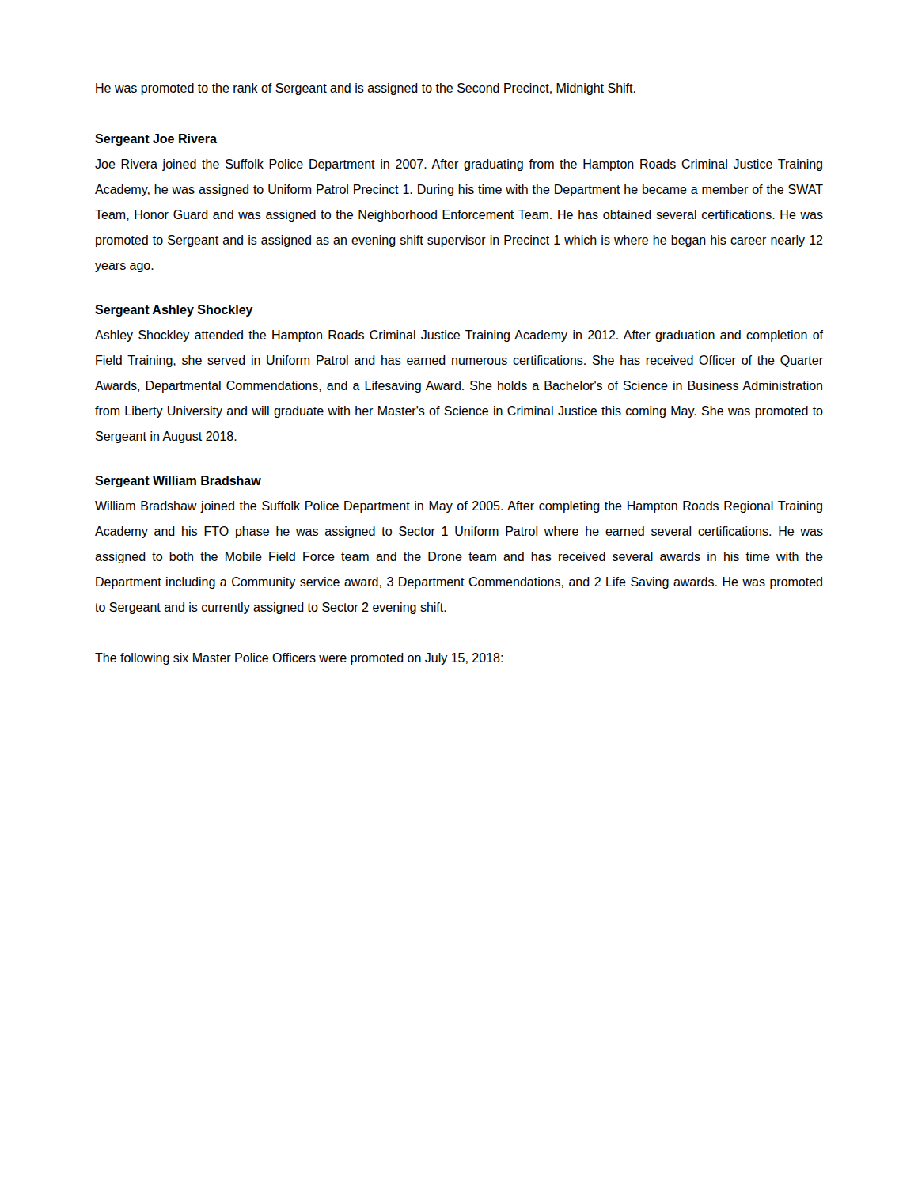He was promoted to the rank of Sergeant and is assigned to the Second Precinct, Midnight Shift.
Sergeant Joe Rivera
Joe Rivera joined the Suffolk Police Department in 2007. After graduating from the Hampton Roads Criminal Justice Training Academy, he was assigned to Uniform Patrol Precinct 1. During his time with the Department he became a member of the SWAT Team, Honor Guard and was assigned to the Neighborhood Enforcement Team. He has obtained several certifications. He was promoted to Sergeant and is assigned as an evening shift supervisor in Precinct 1 which is where he began his career nearly 12 years ago.
Sergeant Ashley Shockley
Ashley Shockley attended the Hampton Roads Criminal Justice Training Academy in 2012. After graduation and completion of Field Training, she served in Uniform Patrol and has earned numerous certifications. She has received Officer of the Quarter Awards, Departmental Commendations, and a Lifesaving Award. She holds a Bachelor's of Science in Business Administration from Liberty University and will graduate with her Master's of Science in Criminal Justice this coming May. She was promoted to Sergeant in August 2018.
Sergeant William Bradshaw
William Bradshaw joined the Suffolk Police Department in May of 2005. After completing the Hampton Roads Regional Training Academy and his FTO phase he was assigned to Sector 1 Uniform Patrol where he earned several certifications. He was assigned to both the Mobile Field Force team and the Drone team and has received several awards in his time with the Department including a Community service award, 3 Department Commendations, and 2 Life Saving awards. He was promoted to Sergeant and is currently assigned to Sector 2 evening shift.
The following six Master Police Officers were promoted on July 15, 2018: